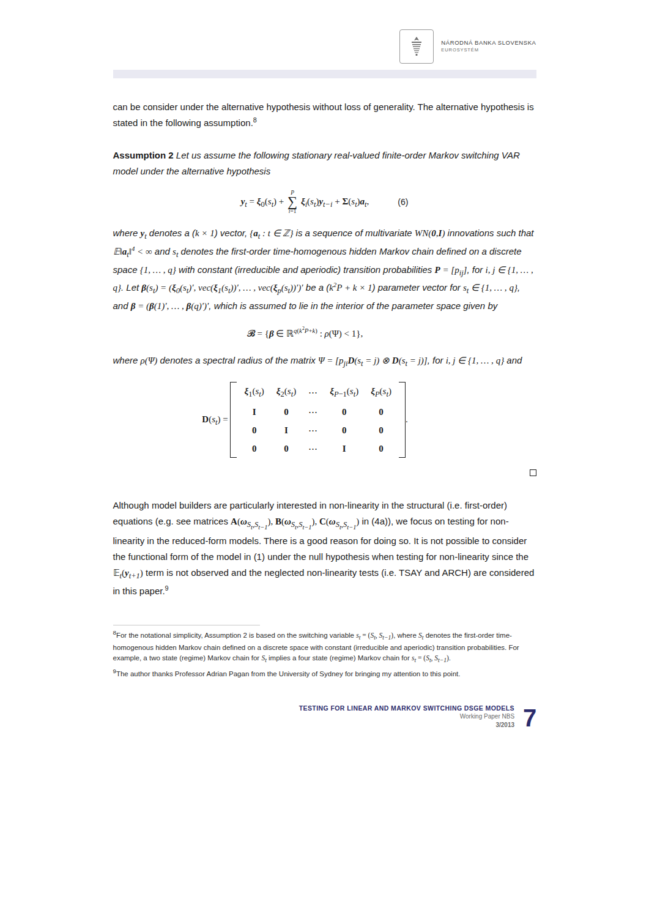Národná banka Slovenska
Eurosystém
can be consider under the alternative hypothesis without loss of generality. The alternative hypothesis is stated in the following assumption.8
Assumption 2 Let us assume the following stationary real-valued finite-order Markov switching VAR model under the alternative hypothesis
yt = ξ0(st) + P∑i=1 ξi(st)yt−i + Σ(st)at,
(6)
where yt denotes a (k × 1) vector, {at : t ∈ ℤ} is a sequence of multivariate WN(0,I) innovations such that 𝔼‖at‖4 < ∞ and st denotes the first-order time-homogenous hidden Markov chain defined on a discrete space {1, … , q} with constant (irreducible and aperiodic) transition probabilities P = [pij], for i, j ∈ {1, … , q}. Let β(st) = (ξ0(st)′, vec(ξ1(st))′, … , vec(ξp(st))′)′ be a (k2P + k × 1) parameter vector for st ∈ {1, … , q}, and β = (β(1)′, … , β(q)′)′, which is assumed to lie in the interior of the parameter space given by
𝓑 = {β ∈ ℝq(k2P+k) : ρ(Ψ) < 1},
where ρ(Ψ) denotes a spectral radius of the matrix Ψ = [pjiD(st = j) ⊗ D(st = j)], for i, j ∈ {1, … , q} and
D(st) =
| ξ 1 ( s t ) | ξ 2 ( s t ) | ⋯ | ξ P −1 ( s t ) | ξ P ( s t ) |
| I | 0 | ⋯ | 0 | 0 |
| 0 | I | ⋯ | 0 | 0 |
| 0 | 0 | ⋯ | I | 0 |
.
Although model builders are particularly interested in non-linearity in the structural (i.e. first-order) equations (e.g. see matrices A(ωSt,St−1), B(ωSt,St−1), C(ωSt,St−1) in (4a)), we focus on testing for non-linearity in the reduced-form models. There is a good reason for doing so. It is not possible to consider the functional form of the model in (1) under the null hypothesis when testing for non-linearity since the 𝔼t(yt+1) term is not observed and the neglected non-linearity tests (i.e. TSAY and ARCH) are considered in this paper.9
8For the notational simplicity, Assumption 2 is based on the switching variable st = (St, St−1), where St denotes the first-order time-homogenous hidden Markov chain defined on a discrete space with constant (irreducible and aperiodic) transition probabilities. For example, a two state (regime) Markov chain for St implies a four state (regime) Markov chain for st = (St, St−1).
9The author thanks Professor Adrian Pagan from the University of Sydney for bringing my attention to this point.
Testing for linear and Markov switching DSGE models
Working Paper NBS
3/2013
7